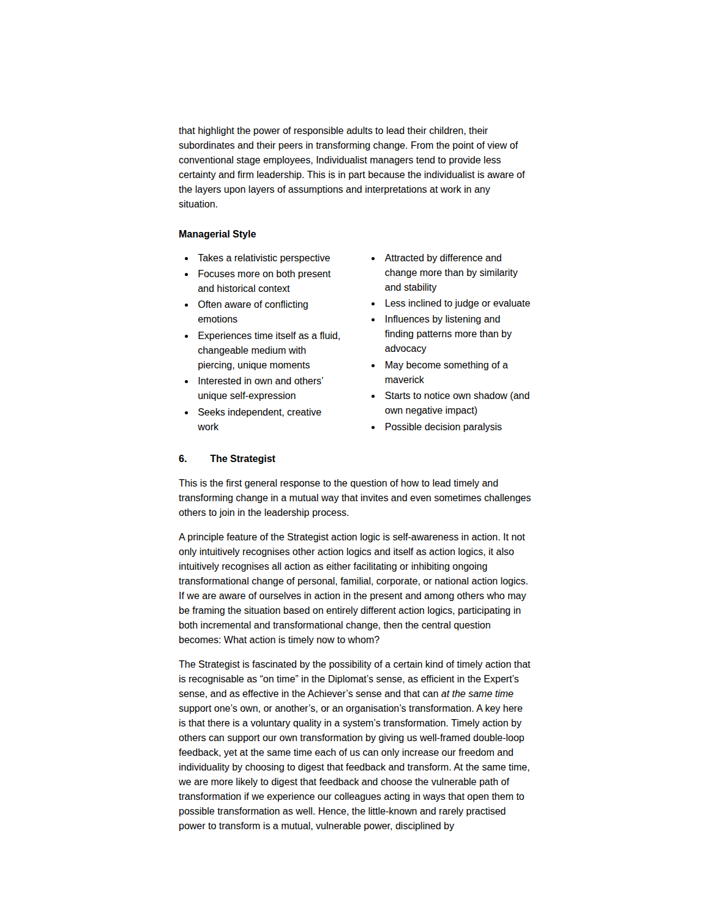that highlight the power of responsible adults to lead their children, their subordinates and their peers in transforming change. From the point of view of conventional stage employees, Individualist managers tend to provide less certainty and firm leadership. This is in part because the individualist is aware of the layers upon layers of assumptions and interpretations at work in any situation.
Managerial Style
Takes a relativistic perspective
Focuses more on both present and historical context
Often aware of conflicting emotions
Experiences time itself as a fluid, changeable medium with piercing, unique moments
Interested in own and others’ unique self-expression
Seeks independent, creative work
Attracted by difference and change more than by similarity and stability
Less inclined to judge or evaluate
Influences by listening and finding patterns more than by advocacy
May become something of a maverick
Starts to notice own shadow (and own negative impact)
Possible decision paralysis
6. The Strategist
This is the first general response to the question of how to lead timely and transforming change in a mutual way that invites and even sometimes challenges others to join in the leadership process.
A principle feature of the Strategist action logic is self-awareness in action. It not only intuitively recognises other action logics and itself as action logics, it also intuitively recognises all action as either facilitating or inhibiting ongoing transformational change of personal, familial, corporate, or national action logics. If we are aware of ourselves in action in the present and among others who may be framing the situation based on entirely different action logics, participating in both incremental and transformational change, then the central question becomes: What action is timely now to whom?
The Strategist is fascinated by the possibility of a certain kind of timely action that is recognisable as “on time” in the Diplomat’s sense, as efficient in the Expert’s sense, and as effective in the Achiever’s sense and that can at the same time support one’s own, or another’s, or an organisation’s transformation. A key here is that there is a voluntary quality in a system’s transformation. Timely action by others can support our own transformation by giving us well-framed double-loop feedback, yet at the same time each of us can only increase our freedom and individuality by choosing to digest that feedback and transform. At the same time, we are more likely to digest that feedback and choose the vulnerable path of transformation if we experience our colleagues acting in ways that open them to possible transformation as well. Hence, the little-known and rarely practised power to transform is a mutual, vulnerable power, disciplined by